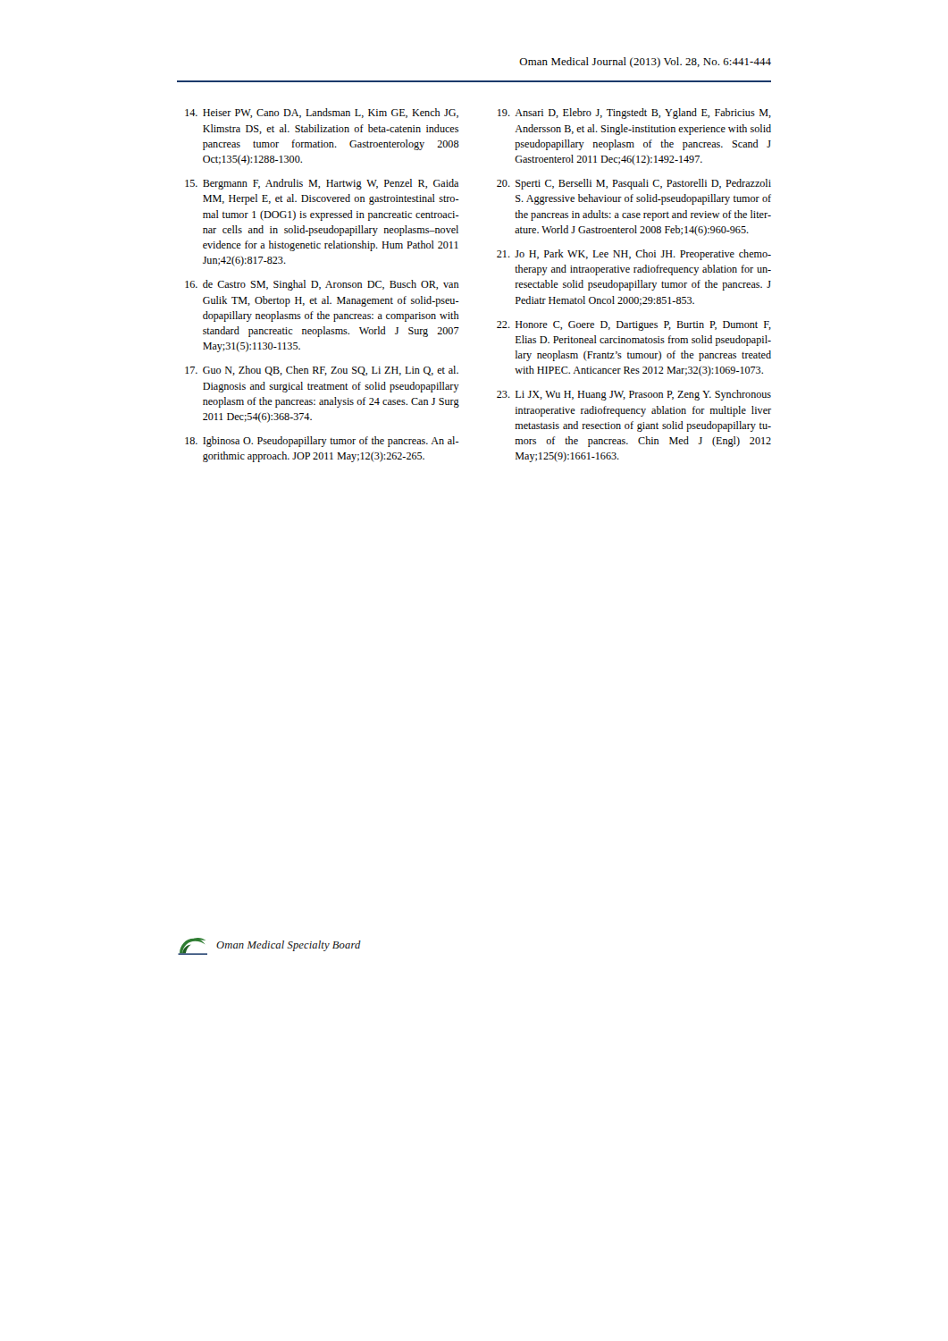Oman Medical Journal (2013) Vol. 28, No. 6:441-444
14. Heiser PW, Cano DA, Landsman L, Kim GE, Kench JG, Klimstra DS, et al. Stabilization of beta-catenin induces pancreas tumor formation. Gastroenterology 2008 Oct;135(4):1288-1300.
15. Bergmann F, Andrulis M, Hartwig W, Penzel R, Gaida MM, Herpel E, et al. Discovered on gastrointestinal stromal tumor 1 (DOG1) is expressed in pancreatic centroacinar cells and in solid-pseudopapillary neoplasms–novel evidence for a histogenetic relationship. Hum Pathol 2011 Jun;42(6):817-823.
16. de Castro SM, Singhal D, Aronson DC, Busch OR, van Gulik TM, Obertop H, et al. Management of solid-pseudopapillary neoplasms of the pancreas: a comparison with standard pancreatic neoplasms. World J Surg 2007 May;31(5):1130-1135.
17. Guo N, Zhou QB, Chen RF, Zou SQ, Li ZH, Lin Q, et al. Diagnosis and surgical treatment of solid pseudopapillary neoplasm of the pancreas: analysis of 24 cases. Can J Surg 2011 Dec;54(6):368-374.
18. Igbinosa O. Pseudopapillary tumor of the pancreas. An algorithmic approach. JOP 2011 May;12(3):262-265.
19. Ansari D, Elebro J, Tingstedt B, Ygland E, Fabricius M, Andersson B, et al. Single-institution experience with solid pseudopapillary neoplasm of the pancreas. Scand J Gastroenterol 2011 Dec;46(12):1492-1497.
20. Sperti C, Berselli M, Pasquali C, Pastorelli D, Pedrazzoli S. Aggressive behaviour of solid-pseudopapillary tumor of the pancreas in adults: a case report and review of the literature. World J Gastroenterol 2008 Feb;14(6):960-965.
21. Jo H, Park WK, Lee NH, Choi JH. Preoperative chemotherapy and intraoperative radiofrequency ablation for unresectable solid pseudopapillary tumor of the pancreas. J Pediatr Hematol Oncol 2000;29:851-853.
22. Honore C, Goere D, Dartigues P, Burtin P, Dumont F, Elias D. Peritoneal carcinomatosis from solid pseudopapillary neoplasm (Frantz’s tumour) of the pancreas treated with HIPEC. Anticancer Res 2012 Mar;32(3):1069-1073.
23. Li JX, Wu H, Huang JW, Prasoon P, Zeng Y. Synchronous intraoperative radiofrequency ablation for multiple liver metastasis and resection of giant solid pseudopapillary tumors of the pancreas. Chin Med J (Engl) 2012 May;125(9):1661-1663.
Oman Medical Specialty Board